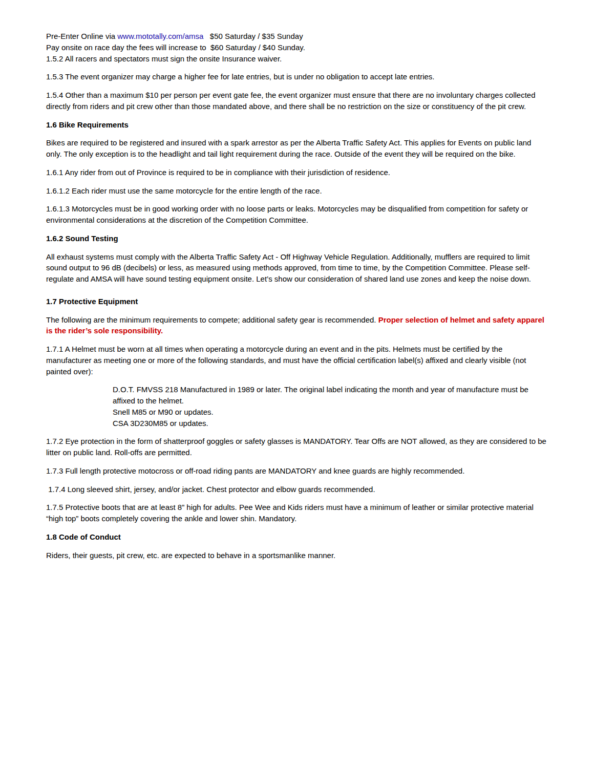Pre-Enter Online via www.mototally.com/amsa $50 Saturday / $35 Sunday
Pay onsite on race day the fees will increase to $60 Saturday / $40 Sunday.
1.5.2 All racers and spectators must sign the onsite Insurance waiver.
1.5.3 The event organizer may charge a higher fee for late entries, but is under no obligation to accept late entries.
1.5.4 Other than a maximum $10 per person per event gate fee, the event organizer must ensure that there are no involuntary charges collected directly from riders and pit crew other than those mandated above, and there shall be no restriction on the size or constituency of the pit crew.
1.6 Bike Requirements
Bikes are required to be registered and insured with a spark arrestor as per the Alberta Traffic Safety Act. This applies for Events on public land only. The only exception is to the headlight and tail light requirement during the race. Outside of the event they will be required on the bike.
1.6.1 Any rider from out of Province is required to be in compliance with their jurisdiction of residence.
1.6.1.2 Each rider must use the same motorcycle for the entire length of the race.
1.6.1.3 Motorcycles must be in good working order with no loose parts or leaks. Motorcycles may be disqualified from competition for safety or environmental considerations at the discretion of the Competition Committee.
1.6.2 Sound Testing
All exhaust systems must comply with the Alberta Traffic Safety Act - Off Highway Vehicle Regulation. Additionally, mufflers are required to limit sound output to 96 dB (decibels) or less, as measured using methods approved, from time to time, by the Competition Committee. Please self-regulate and AMSA will have sound testing equipment onsite. Let’s show our consideration of shared land use zones and keep the noise down.
1.7 Protective Equipment
The following are the minimum requirements to compete; additional safety gear is recommended. Proper selection of helmet and safety apparel is the rider’s sole responsibility.
1.7.1 A Helmet must be worn at all times when operating a motorcycle during an event and in the pits. Helmets must be certified by the manufacturer as meeting one or more of the following standards, and must have the official certification label(s) affixed and clearly visible (not painted over):
D.O.T. FMVSS 218 Manufactured in 1989 or later. The original label indicating the month and year of manufacture must be affixed to the helmet.
Snell M85 or M90 or updates.
CSA 3D230M85 or updates.
1.7.2 Eye protection in the form of shatterproof goggles or safety glasses is MANDATORY. Tear Offs are NOT allowed, as they are considered to be litter on public land. Roll-offs are permitted.
1.7.3 Full length protective motocross or off-road riding pants are MANDATORY and knee guards are highly recommended.
1.7.4 Long sleeved shirt, jersey, and/or jacket. Chest protector and elbow guards recommended.
1.7.5 Protective boots that are at least 8” high for adults. Pee Wee and Kids riders must have a minimum of leather or similar protective material “high top” boots completely covering the ankle and lower shin. Mandatory.
1.8 Code of Conduct
Riders, their guests, pit crew, etc. are expected to behave in a sportsmanlike manner.